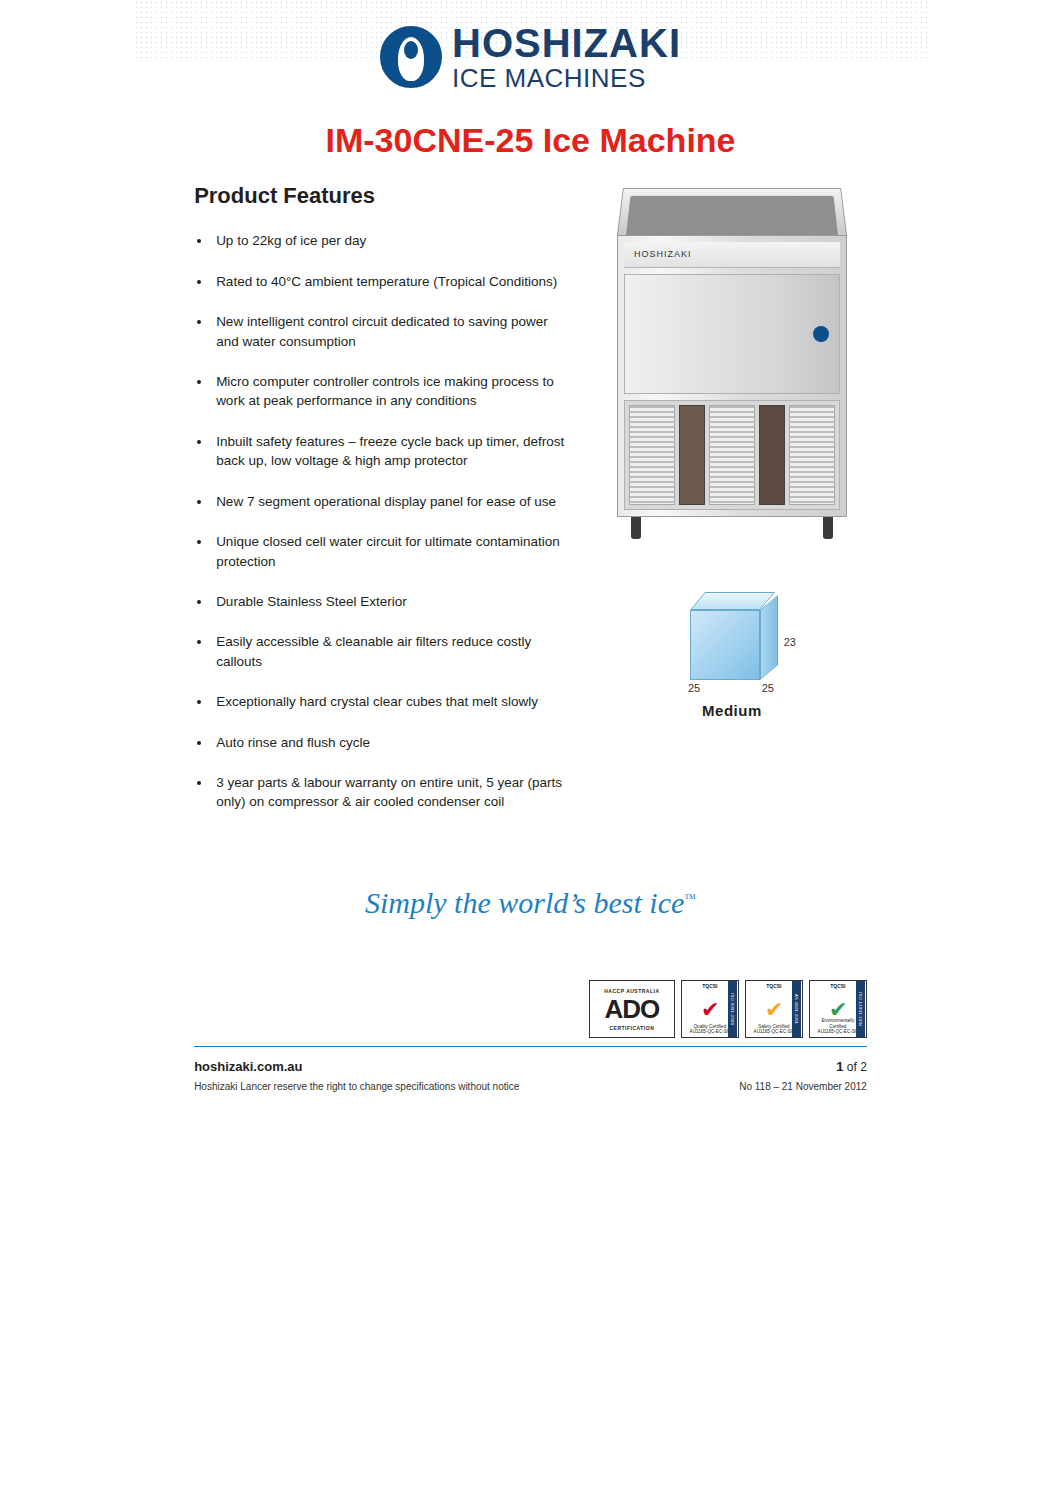HOSHIZAKI
ICE MACHINES
IM-30CNE-25 Ice Machine
Product Features
Up to 22kg of ice per day
Rated to 40°C ambient temperature (Tropical Conditions)
New intelligent control circuit dedicated to saving power and water consumption
Micro computer controller controls ice making process to work at peak performance in any conditions
Inbuilt safety features – freeze cycle back up timer, defrost back up, low voltage & high amp protector
New 7 segment operational display panel for ease of use
Unique closed cell water circuit for ultimate contamination protection
Durable Stainless Steel Exterior
Easily accessible & cleanable air filters reduce costly callouts
Exceptionally hard crystal clear cubes that melt slowly
Auto rinse and flush cycle
3 year parts & labour warranty on entire unit, 5 year (parts only) on compressor & air cooled condenser coil
HOSHIZAKI
23 25 25
Medium
Simply the world’s best ice™
HACCP AUSTRALIA
ADO
CERTIFICATION
TQCSI
✔
Quality Certified
AU1165-QC-EC-SC
ISO 9001:2008
TQCSI
✔
Safety Certified
AU1165-QC-EC-SC
AS 4801:2001
TQCSI
✔
Environmentally
Certified
AU1165-QC-EC-SC
ISO 14001:2004
hoshizaki.com.au 1 of 2
Hoshizaki Lancer reserve the right to change specifications without notice No 118 – 21 November 2012